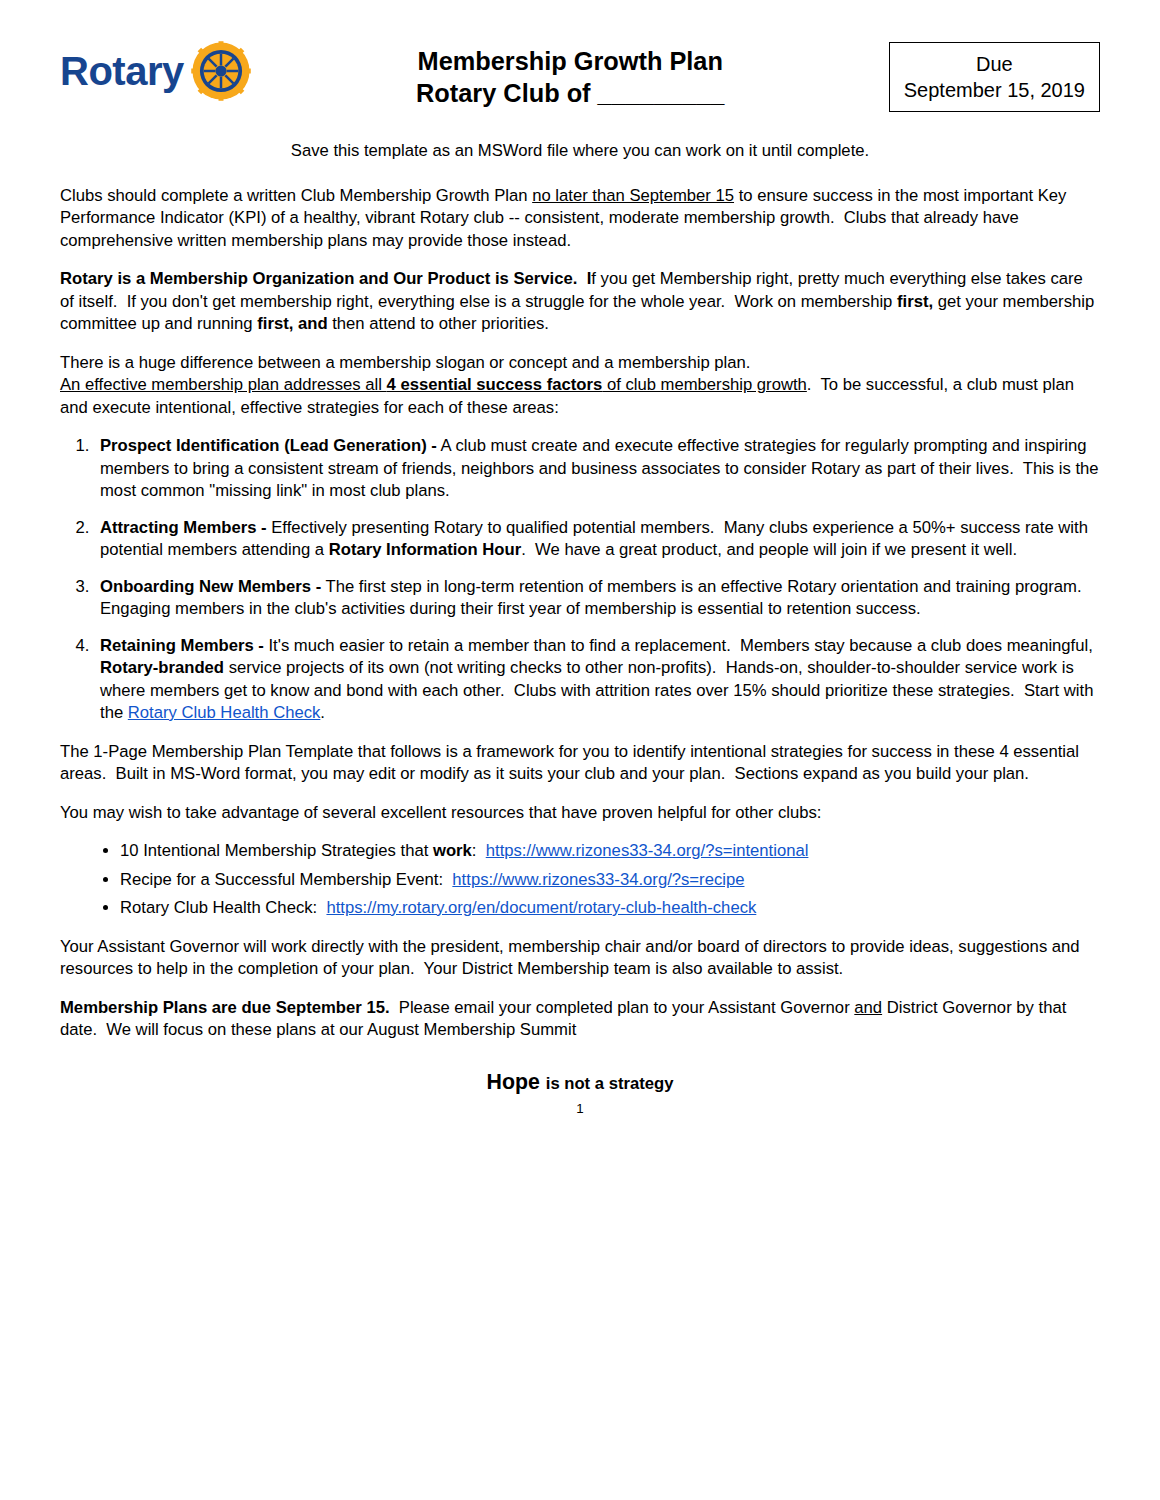Rotary
Membership Growth Plan
Rotary Club of _________
Due
September 15, 2019
Save this template as an MSWord file where you can work on it until complete.
Clubs should complete a written Club Membership Growth Plan no later than September 15 to ensure success in the most important Key Performance Indicator (KPI) of a healthy, vibrant Rotary club -- consistent, moderate membership growth. Clubs that already have comprehensive written membership plans may provide those instead.
Rotary is a Membership Organization and Our Product is Service. If you get Membership right, pretty much everything else takes care of itself. If you don't get membership right, everything else is a struggle for the whole year. Work on membership first, get your membership committee up and running first, and then attend to other priorities.
There is a huge difference between a membership slogan or concept and a membership plan.
An effective membership plan addresses all 4 essential success factors of club membership growth. To be successful, a club must plan and execute intentional, effective strategies for each of these areas:
Prospect Identification (Lead Generation) - A club must create and execute effective strategies for regularly prompting and inspiring members to bring a consistent stream of friends, neighbors and business associates to consider Rotary as part of their lives. This is the most common "missing link" in most club plans.
Attracting Members - Effectively presenting Rotary to qualified potential members. Many clubs experience a 50%+ success rate with potential members attending a Rotary Information Hour. We have a great product, and people will join if we present it well.
Onboarding New Members - The first step in long-term retention of members is an effective Rotary orientation and training program. Engaging members in the club's activities during their first year of membership is essential to retention success.
Retaining Members - It's much easier to retain a member than to find a replacement. Members stay because a club does meaningful, Rotary-branded service projects of its own (not writing checks to other non-profits). Hands-on, shoulder-to-shoulder service work is where members get to know and bond with each other. Clubs with attrition rates over 15% should prioritize these strategies. Start with the Rotary Club Health Check.
The 1-Page Membership Plan Template that follows is a framework for you to identify intentional strategies for success in these 4 essential areas. Built in MS-Word format, you may edit or modify as it suits your club and your plan. Sections expand as you build your plan.
You may wish to take advantage of several excellent resources that have proven helpful for other clubs:
10 Intentional Membership Strategies that work: https://www.rizones33-34.org/?s=intentional
Recipe for a Successful Membership Event: https://www.rizones33-34.org/?s=recipe
Rotary Club Health Check: https://my.rotary.org/en/document/rotary-club-health-check
Your Assistant Governor will work directly with the president, membership chair and/or board of directors to provide ideas, suggestions and resources to help in the completion of your plan. Your District Membership team is also available to assist.
Membership Plans are due September 15. Please email your completed plan to your Assistant Governor and District Governor by that date. We will focus on these plans at our August Membership Summit
Hope is not a strategy
1